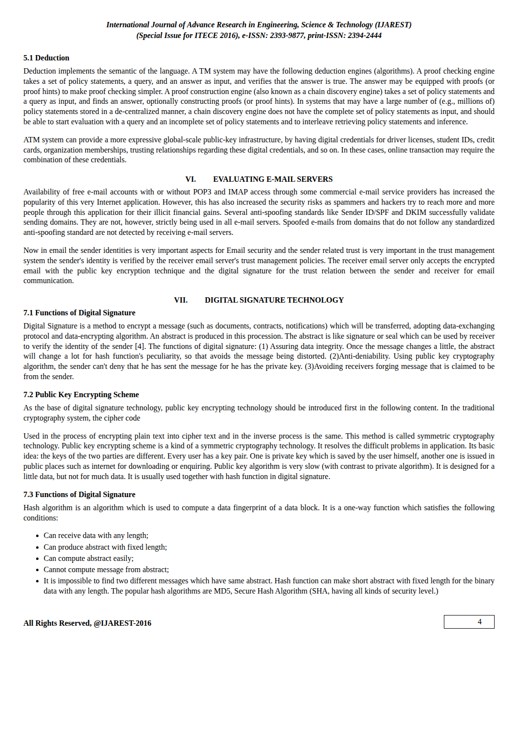International Journal of Advance Research in Engineering, Science & Technology (IJAREST)
(Special Issue for ITECE 2016), e-ISSN: 2393-9877, print-ISSN: 2394-2444
5.1 Deduction
Deduction implements the semantic of the language. A TM system may have the following deduction engines (algorithms). A proof checking engine takes a set of policy statements, a query, and an answer as input, and verifies that the answer is true. The answer may be equipped with proofs (or proof hints) to make proof checking simpler. A proof construction engine (also known as a chain discovery engine) takes a set of policy statements and a query as input, and finds an answer, optionally constructing proofs (or proof hints). In systems that may have a large number of (e.g., millions of) policy statements stored in a de-centralized manner, a chain discovery engine does not have the complete set of policy statements as input, and should be able to start evaluation with a query and an incomplete set of policy statements and to interleave retrieving policy statements and inference.
ATM system can provide a more expressive global-scale public-key infrastructure, by having digital credentials for driver licenses, student IDs, credit cards, organization memberships, trusting relationships regarding these digital credentials, and so on. In these cases, online transaction may require the combination of these credentials.
VI. EVALUATING E-MAIL SERVERS
Availability of free e-mail accounts with or without POP3 and IMAP access through some commercial e-mail service providers has increased the popularity of this very Internet application. However, this has also increased the security risks as spammers and hackers try to reach more and more people through this application for their illicit financial gains. Several anti-spoofing standards like Sender ID/SPF and DKIM successfully validate sending domains. They are not, however, strictly being used in all e-mail servers. Spoofed e-mails from domains that do not follow any standardized anti-spoofing standard are not detected by receiving e-mail servers.
Now in email the sender identities is very important aspects for Email security and the sender related trust is very important in the trust management system the sender's identity is verified by the receiver email server's trust management policies. The receiver email server only accepts the encrypted email with the public key encryption technique and the digital signature for the trust relation between the sender and receiver for email communication.
VII. DIGITAL SIGNATURE TECHNOLOGY
7.1 Functions of Digital Signature
Digital Signature is a method to encrypt a message (such as documents, contracts, notifications) which will be transferred, adopting data-exchanging protocol and data-encrypting algorithm. An abstract is produced in this procession. The abstract is like signature or seal which can be used by receiver to verify the identity of the sender [4]. The functions of digital signature: (1) Assuring data integrity. Once the message changes a little, the abstract will change a lot for hash function's peculiarity, so that avoids the message being distorted. (2)Anti-deniability. Using public key cryptography algorithm, the sender can't deny that he has sent the message for he has the private key. (3)Avoiding receivers forging message that is claimed to be from the sender.
7.2 Public Key Encrypting Scheme
As the base of digital signature technology, public key encrypting technology should be introduced first in the following content. In the traditional cryptography system, the cipher code
Used in the process of encrypting plain text into cipher text and in the inverse process is the same. This method is called symmetric cryptography technology. Public key encrypting scheme is a kind of a symmetric cryptography technology. It resolves the difficult problems in application. Its basic idea: the keys of the two parties are different. Every user has a key pair. One is private key which is saved by the user himself, another one is issued in public places such as internet for downloading or enquiring. Public key algorithm is very slow (with contrast to private algorithm). It is designed for a little data, but not for much data. It is usually used together with hash function in digital signature.
7.3 Functions of Digital Signature
Hash algorithm is an algorithm which is used to compute a data fingerprint of a data block. It is a one-way function which satisfies the following conditions:
Can receive data with any length;
Can produce abstract with fixed length;
Can compute abstract easily;
Cannot compute message from abstract;
It is impossible to find two different messages which have same abstract. Hash function can make short abstract with fixed length for the binary data with any length. The popular hash algorithms are MD5, Secure Hash Algorithm (SHA, having all kinds of security level.)
All Rights Reserved, @IJAREST-2016 4